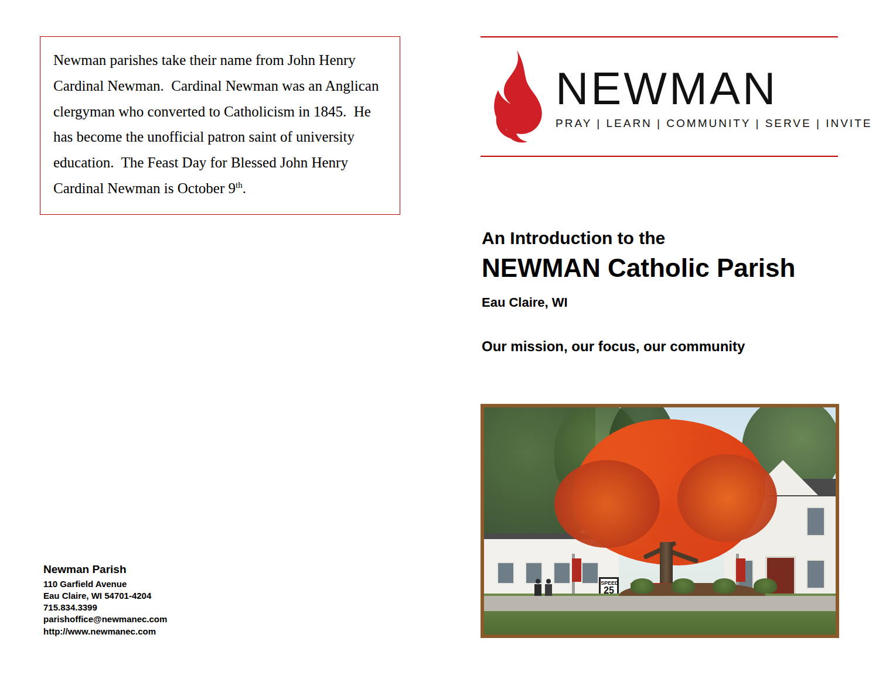Newman parishes take their name from John Henry Cardinal Newman. Cardinal Newman was an Anglican clergyman who converted to Catholicism in 1845. He has become the unofficial patron saint of university education. The Feast Day for Blessed John Henry Cardinal Newman is October 9th.
Newman Parish 110 Garfield Avenue
Eau Claire, WI 54701-4204
715.834.3399
parishoffice@newmanec.com
http://www.newmanec.com
NEWMAN
PRAY | LEARN | COMMUNITY | SERVE | INVITE
An Introduction to the
NEWMAN Catholic Parish
Eau Claire, WI
Our mission, our focus, our community
SPEED25